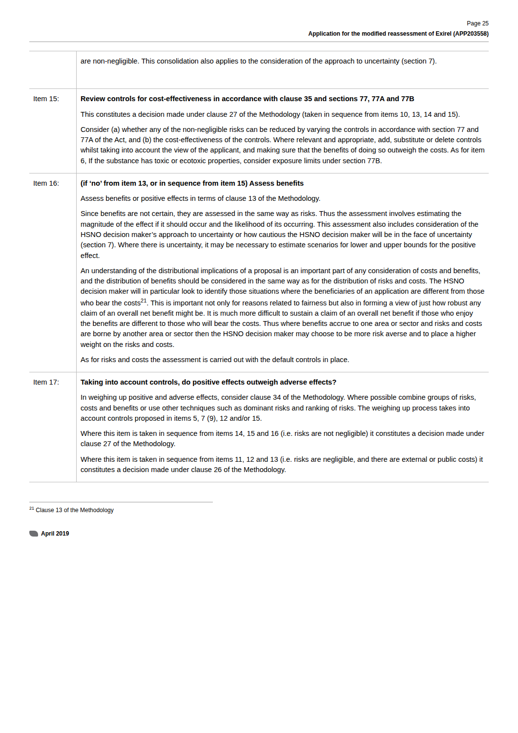Page 25
Application for the modified reassessment of Exirel (APP203558)
| | are non-negligible. This consolidation also applies to the consideration of the approach to uncertainty (section 7). |
| Item 15: | Review controls for cost-effectiveness in accordance with clause 35 and sections 77, 77A and 77B This constitutes a decision made under clause 27 of the Methodology (taken in sequence from items 10, 13, 14 and 15). Consider (a) whether any of the non-negligible risks can be reduced by varying the controls in accordance with section 77 and 77A of the Act, and (b) the cost-effectiveness of the controls. Where relevant and appropriate, add, substitute or delete controls whilst taking into account the view of the applicant, and making sure that the benefits of doing so outweigh the costs. As for item 6, If the substance has toxic or ecotoxic properties, consider exposure limits under section 77B. |
| Item 16: | (if ‘no’ from item 13, or in sequence from item 15) Assess benefits Assess benefits or positive effects in terms of clause 13 of the Methodology. Since benefits are not certain, they are assessed in the same way as risks. Thus the assessment involves estimating the magnitude of the effect if it should occur and the likelihood of its occurring. This assessment also includes consideration of the HSNO decision maker’s approach to uncertainty or how cautious the HSNO decision maker will be in the face of uncertainty (section 7). Where there is uncertainty, it may be necessary to estimate scenarios for lower and upper bounds for the positive effect. An understanding of the distributional implications of a proposal is an important part of any consideration of costs and benefits, and the distribution of benefits should be considered in the same way as for the distribution of risks and costs. The HSNO decision maker will in particular look to identify those situations where the beneficiaries of an application are different from those who bear the costs 21 . This is important not only for reasons related to fairness but also in forming a view of just how robust any claim of an overall net benefit might be. It is much more difficult to sustain a claim of an overall net benefit if those who enjoy the benefits are different to those who will bear the costs. Thus where benefits accrue to one area or sector and risks and costs are borne by another area or sector then the HSNO decision maker may choose to be more risk averse and to place a higher weight on the risks and costs. As for risks and costs the assessment is carried out with the default controls in place. |
| Item 17: | Taking into account controls, do positive effects outweigh adverse effects? In weighing up positive and adverse effects, consider clause 34 of the Methodology. Where possible combine groups of risks, costs and benefits or use other techniques such as dominant risks and ranking of risks. The weighing up process takes into account controls proposed in items 5, 7 (9), 12 and/or 15. Where this item is taken in sequence from items 14, 15 and 16 (i.e. risks are not negligible) it constitutes a decision made under clause 27 of the Methodology. Where this item is taken in sequence from items 11, 12 and 13 (i.e. risks are negligible, and there are external or public costs) it constitutes a decision made under clause 26 of the Methodology. |
21 Clause 13 of the Methodology
April 2019